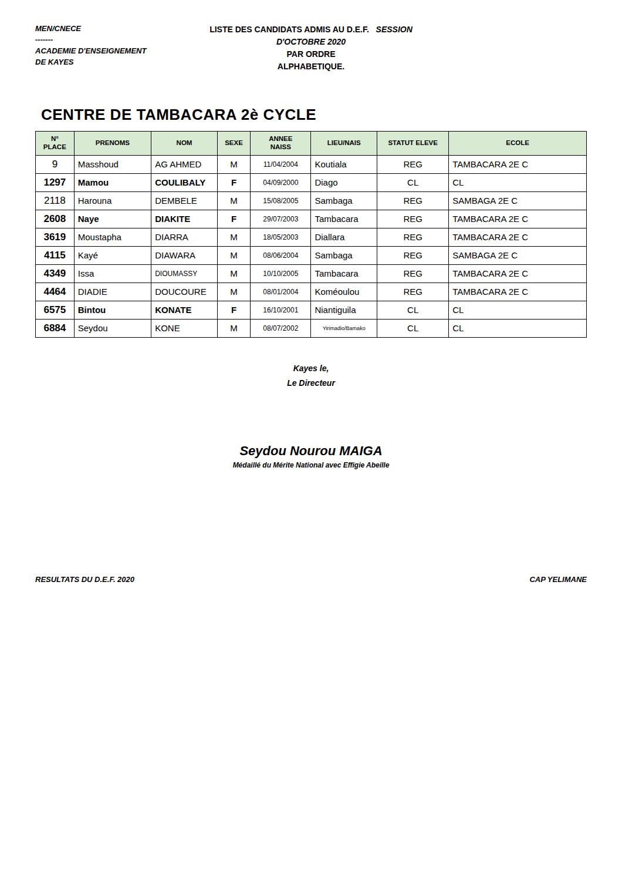MEN/CNECE
-------
ACADEMIE D'ENSEIGNEMENT
DE KAYES
LISTE DES CANDIDATS ADMIS AU D.E.F. SESSION D'OCTOBRE 2020
PAR ORDRE
ALPHABETIQUE.
CENTRE DE TAMBACARA 2è CYCLE
| N° PLACE | PRENOMS | NOM | SEXE | ANNEE NAISS | LIEU/NAIS | STATUT ELEVE | ECOLE |
| --- | --- | --- | --- | --- | --- | --- | --- |
| 9 | Masshoud | AG AHMED | M | 11/04/2004 | Koutiala | REG | TAMBACARA 2E C |
| 1297 | Mamou | COULIBALY | F | 04/09/2000 | Diago | CL | CL |
| 2118 | Harouna | DEMBELE | M | 15/08/2005 | Sambaga | REG | SAMBAGA 2E C |
| 2608 | Naye | DIAKITE | F | 29/07/2003 | Tambacara | REG | TAMBACARA 2E C |
| 3619 | Moustapha | DIARRA | M | 18/05/2003 | Diallara | REG | TAMBACARA 2E C |
| 4115 | Kayé | DIAWARA | M | 08/06/2004 | Sambaga | REG | SAMBAGA 2E C |
| 4349 | Issa | DIOUMASSY | M | 10/10/2005 | Tambacara | REG | TAMBACARA 2E C |
| 4464 | DIADIE | DOUCOURE | M | 08/01/2004 | Koméoulou | REG | TAMBACARA 2E C |
| 6575 | Bintou | KONATE | F | 16/10/2001 | Niantiguila | CL | CL |
| 6884 | Seydou | KONE | M | 08/07/2002 | Yirimadio/Bamako | CL | CL |
Kayes le,
Le Directeur
Seydou Nourou MAIGA
Médaillé du Mérite National avec Effigie Abeille
RESULTATS DU D.E.F. 2020 CAP YELIMANE